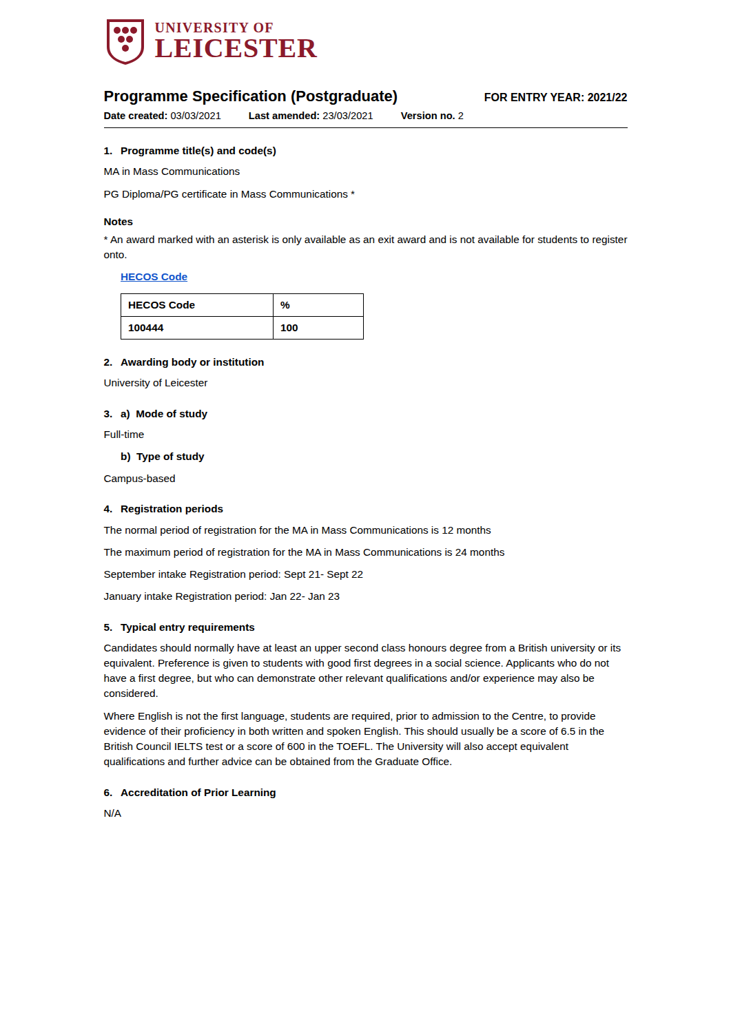UNIVERSITY OF LEICESTER
Programme Specification (Postgraduate)
FOR ENTRY YEAR: 2021/22
Date created: 03/03/2021 Last amended: 23/03/2021 Version no. 2
1. Programme title(s) and code(s)
MA in Mass Communications
PG Diploma/PG certificate in Mass Communications *
Notes
* An award marked with an asterisk is only available as an exit award and is not available for students to register onto.
HECOS Code
| HECOS Code | % |
| --- | --- |
| 100444 | 100 |
2. Awarding body or institution
University of Leicester
3. a) Mode of study
Full-time
b) Type of study
Campus-based
4. Registration periods
The normal period of registration for the MA in Mass Communications is 12 months
The maximum period of registration for the MA in Mass Communications is 24 months
September intake Registration period: Sept 21- Sept 22
January intake Registration period: Jan 22- Jan 23
5. Typical entry requirements
Candidates should normally have at least an upper second class honours degree from a British university or its equivalent. Preference is given to students with good first degrees in a social science. Applicants who do not have a first degree, but who can demonstrate other relevant qualifications and/or experience may also be considered.
Where English is not the first language, students are required, prior to admission to the Centre, to provide evidence of their proficiency in both written and spoken English. This should usually be a score of 6.5 in the British Council IELTS test or a score of 600 in the TOEFL. The University will also accept equivalent qualifications and further advice can be obtained from the Graduate Office.
6. Accreditation of Prior Learning
N/A